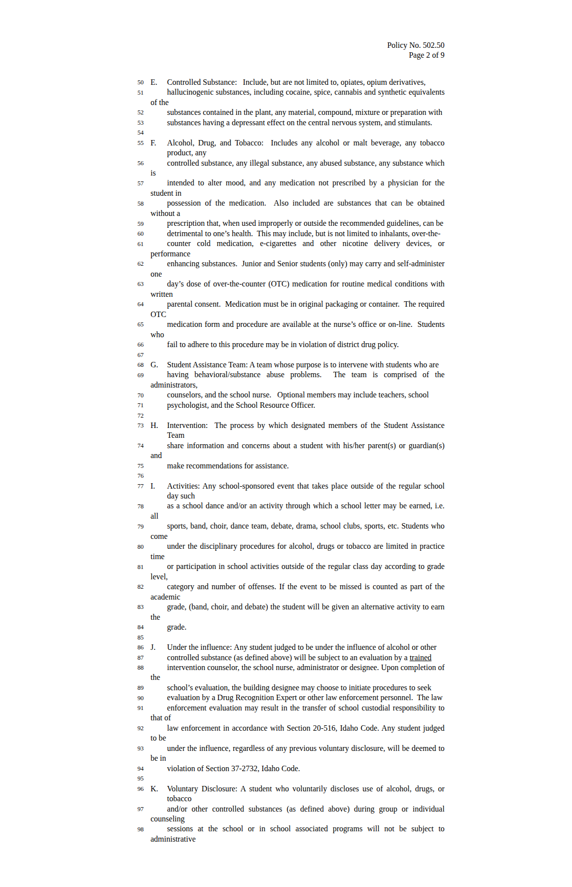Policy No. 502.50
Page 2 of 9
50
E. Controlled Substance: Include, but are not limited to, opiates, opium derivatives,
51
hallucinogenic substances, including cocaine, spice, cannabis and synthetic equivalents of the
52
substances contained in the plant, any material, compound, mixture or preparation with
53
substances having a depressant effect on the central nervous system, and stimulants.
54
55
F. Alcohol, Drug, and Tobacco: Includes any alcohol or malt beverage, any tobacco product, any
56
controlled substance, any illegal substance, any abused substance, any substance which is
57
intended to alter mood, and any medication not prescribed by a physician for the student in
58
possession of the medication. Also included are substances that can be obtained without a
59
prescription that, when used improperly or outside the recommended guidelines, can be
60
detrimental to one’s health. This may include, but is not limited to inhalants, over-the-
61
counter cold medication, e-cigarettes and other nicotine delivery devices, or performance
62
enhancing substances. Junior and Senior students (only) may carry and self-administer one
63
day’s dose of over-the-counter (OTC) medication for routine medical conditions with written
64
parental consent. Medication must be in original packaging or container. The required OTC
65
medication form and procedure are available at the nurse’s office or on-line. Students who
66
fail to adhere to this procedure may be in violation of district drug policy.
67
68
G. Student Assistance Team: A team whose purpose is to intervene with students who are
69
having behavioral/substance abuse problems. The team is comprised of the administrators,
70
counselors, and the school nurse. Optional members may include teachers, school
71
psychologist, and the School Resource Officer.
72
73
H. Intervention: The process by which designated members of the Student Assistance Team
74
share information and concerns about a student with his/her parent(s) or guardian(s) and
75
make recommendations for assistance.
76
77
I. Activities: Any school-sponsored event that takes place outside of the regular school day such
78
as a school dance and/or an activity through which a school letter may be earned, i.e. all
79
sports, band, choir, dance team, debate, drama, school clubs, sports, etc. Students who come
80
under the disciplinary procedures for alcohol, drugs or tobacco are limited in practice time
81
or participation in school activities outside of the regular class day according to grade level,
82
category and number of offenses. If the event to be missed is counted as part of the academic
83
grade, (band, choir, and debate) the student will be given an alternative activity to earn the
84
grade.
85
86
J. Under the influence: Any student judged to be under the influence of alcohol or other
87
controlled substance (as defined above) will be subject to an evaluation by a trained
88
intervention counselor, the school nurse, administrator or designee. Upon completion of the
89
school’s evaluation, the building designee may choose to initiate procedures to seek
90
evaluation by a Drug Recognition Expert or other law enforcement personnel. The law
91
enforcement evaluation may result in the transfer of school custodial responsibility to that of
92
law enforcement in accordance with Section 20-516, Idaho Code. Any student judged to be
93
under the influence, regardless of any previous voluntary disclosure, will be deemed to be in
94
violation of Section 37-2732, Idaho Code.
95
96
K. Voluntary Disclosure: A student who voluntarily discloses use of alcohol, drugs, or tobacco
97
and/or other controlled substances (as defined above) during group or individual counseling
98
sessions at the school or in school associated programs will not be subject to administrative